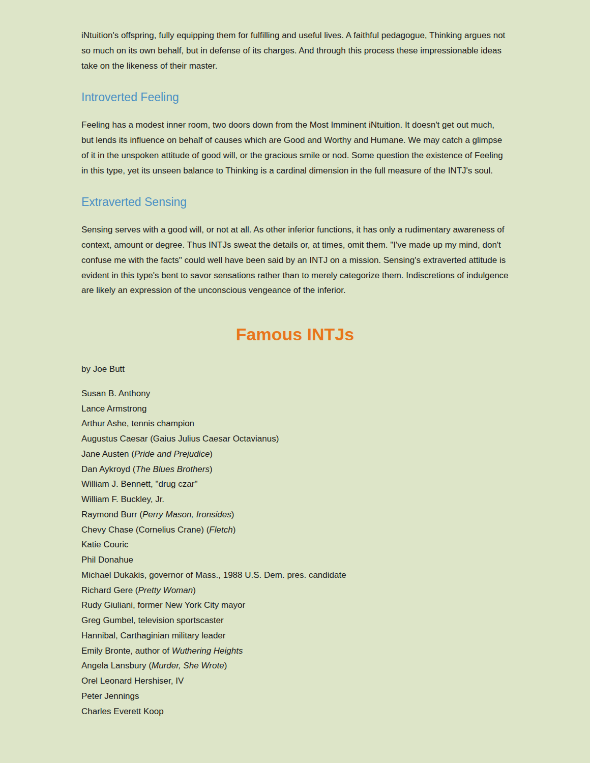iNtuition's offspring, fully equipping them for fulfilling and useful lives. A faithful pedagogue, Thinking argues not so much on its own behalf, but in defense of its charges. And through this process these impressionable ideas take on the likeness of their master.
Introverted Feeling
Feeling has a modest inner room, two doors down from the Most Imminent iNtuition. It doesn't get out much, but lends its influence on behalf of causes which are Good and Worthy and Humane. We may catch a glimpse of it in the unspoken attitude of good will, or the gracious smile or nod. Some question the existence of Feeling in this type, yet its unseen balance to Thinking is a cardinal dimension in the full measure of the INTJ's soul.
Extraverted Sensing
Sensing serves with a good will, or not at all. As other inferior functions, it has only a rudimentary awareness of context, amount or degree. Thus INTJs sweat the details or, at times, omit them. "I've made up my mind, don't confuse me with the facts" could well have been said by an INTJ on a mission. Sensing's extraverted attitude is evident in this type's bent to savor sensations rather than to merely categorize them. Indiscretions of indulgence are likely an expression of the unconscious vengeance of the inferior.
Famous INTJs
by Joe Butt
Susan B. Anthony Lance Armstrong Arthur Ashe, tennis champion Augustus Caesar (Gaius Julius Caesar Octavianus) Jane Austen (Pride and Prejudice) Dan Aykroyd (The Blues Brothers) William J. Bennett, "drug czar" William F. Buckley, Jr. Raymond Burr (Perry Mason, Ironsides) Chevy Chase (Cornelius Crane) (Fletch) Katie Couric Phil Donahue Michael Dukakis, governor of Mass., 1988 U.S. Dem. pres. candidate Richard Gere (Pretty Woman) Rudy Giuliani, former New York City mayor Greg Gumbel, television sportscaster Hannibal, Carthaginian military leader Emily Bronte, author of Wuthering Heights Angela Lansbury (Murder, She Wrote) Orel Leonard Hershiser, IV Peter Jennings Charles Everett Koop